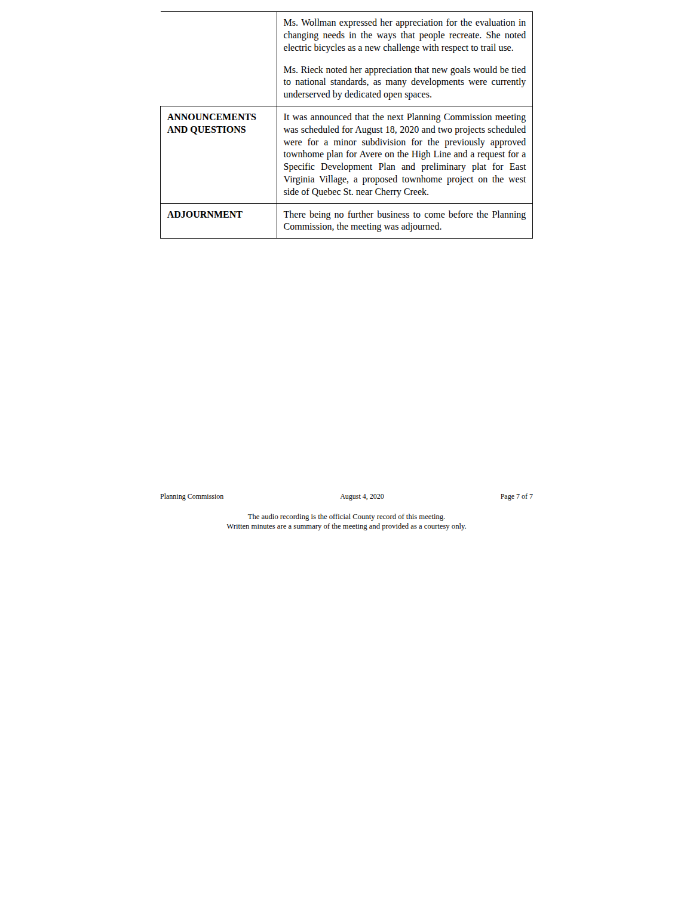| | Ms. Wollman expressed her appreciation for the evaluation in changing needs in the ways that people recreate. She noted electric bicycles as a new challenge with respect to trail use. Ms. Rieck noted her appreciation that new goals would be tied to national standards, as many developments were currently underserved by dedicated open spaces. |
| ANNOUNCEMENTS AND QUESTIONS | It was announced that the next Planning Commission meeting was scheduled for August 18, 2020 and two projects scheduled were for a minor subdivision for the previously approved townhome plan for Avere on the High Line and a request for a Specific Development Plan and preliminary plat for East Virginia Village, a proposed townhome project on the west side of Quebec St. near Cherry Creek. |
| ADJOURNMENT | There being no further business to come before the Planning Commission, the meeting was adjourned. |
Planning Commission August 4, 2020 Page 7 of 7
The audio recording is the official County record of this meeting.
Written minutes are a summary of the meeting and provided as a courtesy only.